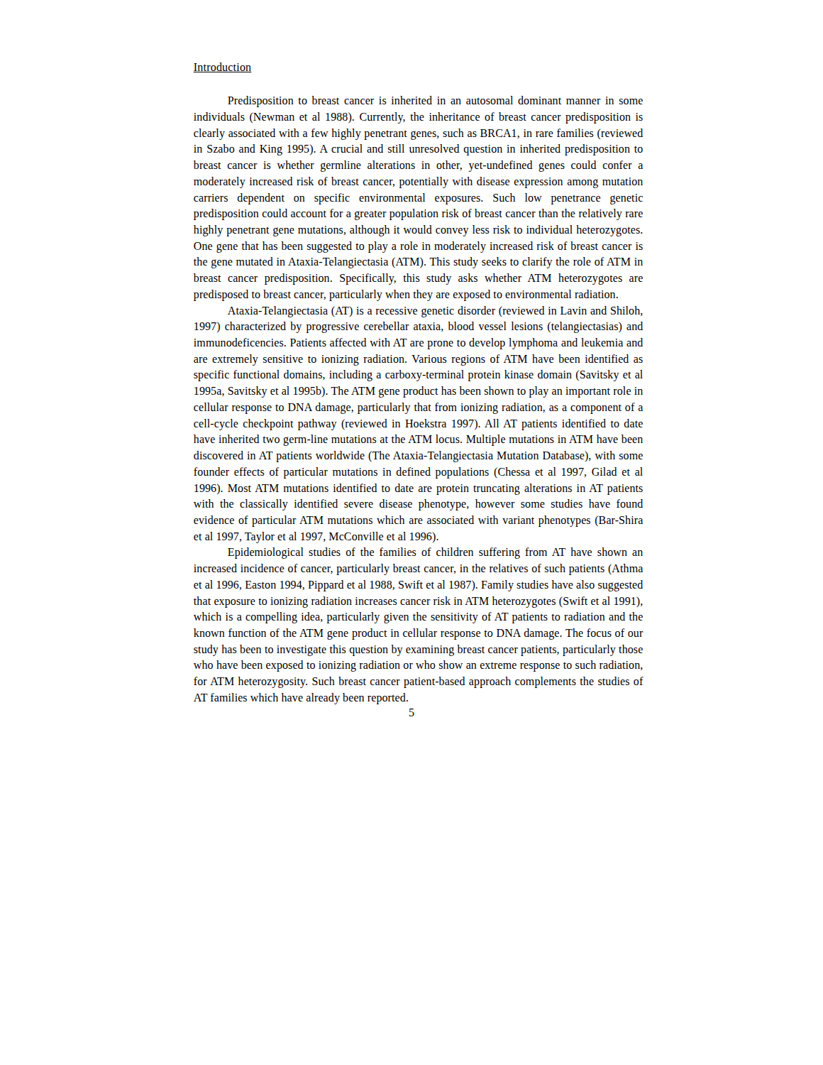Introduction
Predisposition to breast cancer is inherited in an autosomal dominant manner in some individuals (Newman et al 1988). Currently, the inheritance of breast cancer predisposition is clearly associated with a few highly penetrant genes, such as BRCA1, in rare families (reviewed in Szabo and King 1995). A crucial and still unresolved question in inherited predisposition to breast cancer is whether germline alterations in other, yet-undefined genes could confer a moderately increased risk of breast cancer, potentially with disease expression among mutation carriers dependent on specific environmental exposures. Such low penetrance genetic predisposition could account for a greater population risk of breast cancer than the relatively rare highly penetrant gene mutations, although it would convey less risk to individual heterozygotes. One gene that has been suggested to play a role in moderately increased risk of breast cancer is the gene mutated in Ataxia-Telangiectasia (ATM). This study seeks to clarify the role of ATM in breast cancer predisposition. Specifically, this study asks whether ATM heterozygotes are predisposed to breast cancer, particularly when they are exposed to environmental radiation.
Ataxia-Telangiectasia (AT) is a recessive genetic disorder (reviewed in Lavin and Shiloh, 1997) characterized by progressive cerebellar ataxia, blood vessel lesions (telangiectasias) and immunodeficencies. Patients affected with AT are prone to develop lymphoma and leukemia and are extremely sensitive to ionizing radiation. Various regions of ATM have been identified as specific functional domains, including a carboxy-terminal protein kinase domain (Savitsky et al 1995a, Savitsky et al 1995b). The ATM gene product has been shown to play an important role in cellular response to DNA damage, particularly that from ionizing radiation, as a component of a cell-cycle checkpoint pathway (reviewed in Hoekstra 1997). All AT patients identified to date have inherited two germ-line mutations at the ATM locus. Multiple mutations in ATM have been discovered in AT patients worldwide (The Ataxia-Telangiectasia Mutation Database), with some founder effects of particular mutations in defined populations (Chessa et al 1997, Gilad et al 1996). Most ATM mutations identified to date are protein truncating alterations in AT patients with the classically identified severe disease phenotype, however some studies have found evidence of particular ATM mutations which are associated with variant phenotypes (Bar-Shira et al 1997, Taylor et al 1997, McConville et al 1996).
Epidemiological studies of the families of children suffering from AT have shown an increased incidence of cancer, particularly breast cancer, in the relatives of such patients (Athma et al 1996, Easton 1994, Pippard et al 1988, Swift et al 1987). Family studies have also suggested that exposure to ionizing radiation increases cancer risk in ATM heterozygotes (Swift et al 1991), which is a compelling idea, particularly given the sensitivity of AT patients to radiation and the known function of the ATM gene product in cellular response to DNA damage. The focus of our study has been to investigate this question by examining breast cancer patients, particularly those who have been exposed to ionizing radiation or who show an extreme response to such radiation, for ATM heterozygosity. Such breast cancer patient-based approach complements the studies of AT families which have already been reported.
5